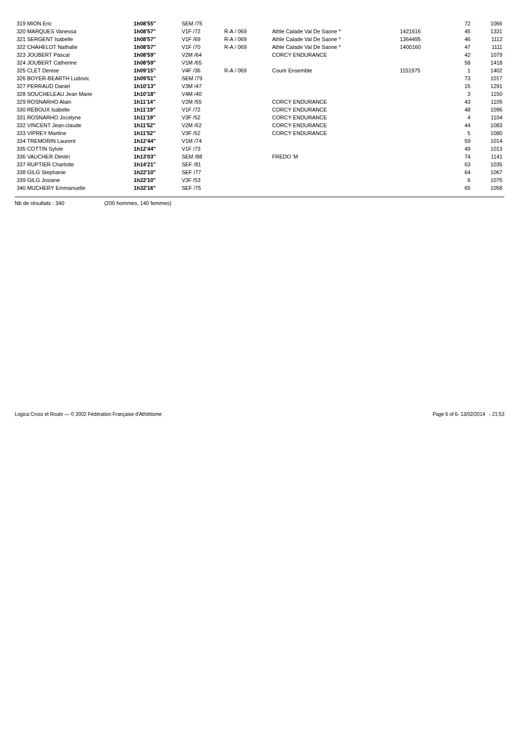| 319 MION Eric | 1h08'55" | SEM /75 | | | | 72 | 1066 |
| 320 MARQUES Vanessa | 1h08'57" | V1F /72 | R-A / 069 | Athle Calade Val De Saone * | 1421616 | 45 | 1331 |
| 321 SERGENT Isabelle | 1h08'57" | V1F /69 | R-A / 069 | Athle Calade Val De Saone * | 1364495 | 46 | 1112 |
| 322 CHAHELOT Nathalie | 1h08'57" | V1F /70 | R-A / 069 | Athle Calade Val De Saone * | 1400160 | 47 | 1111 |
| 323 JOUBERT Pascal | 1h08'59" | V2M /64 | | CORCY ENDURANCE | | 42 | 1079 |
| 324 JOUBERT Catherine | 1h08'59" | V1M /65 | | | | 58 | 1418 |
| 325 CLET Denise | 1h09'15" | V4F /36 | R-A / 069 | Courir Ensemble | 1151975 | 1 | 1402 |
| 326 BOYER-BEARTH Ludovic | 1h09'51" | SEM /79 | | | | 73 | 1017 |
| 327 PERRAUD Daniel | 1h10'13" | V3M /47 | | | | 15 | 1291 |
| 328 SOUCHELEAU Jean Marie | 1h10'18" | V4M /40 | | | | 3 | 1150 |
| 329 ROSNARHO Alain | 1h11'14" | V2M /55 | | CORCY ENDURANCE | | 43 | 1105 |
| 330 REBOUX Isabelle | 1h11'19" | V1F /72 | | CORCY ENDURANCE | | 48 | 1096 |
| 331 ROSNARHO Jocelyne | 1h11'19" | V3F /52 | | CORCY ENDURANCE | | 4 | 1104 |
| 332 VINCENT Jean-claude | 1h11'52" | V2M /62 | | CORCY ENDURANCE | | 44 | 1083 |
| 333 VIPREY Martine | 1h11'52" | V3F /52 | | CORCY ENDURANCE | | 5 | 1080 |
| 334 TREMORIN Laurent | 1h12'44" | V1M /74 | | | | 59 | 1014 |
| 335 COTTIN Sylvie | 1h12'44" | V1F /73 | | | | 49 | 1013 |
| 336 VAUCHER Dimitri | 1h13'03" | SEM /88 | | FREDO 'M | | 74 | 1141 |
| 337 RUPTIER Charlotte | 1h14'21" | SEF /81 | | | | 63 | 1035 |
| 338 GILG Stephanie | 1h22'10" | SEF /77 | | | | 64 | 1067 |
| 339 GILG Josiane | 1h22'10" | V3F /53 | | | | 6 | 1075 |
| 340 MUCHERY Emmanuelle | 1h32'16" | SEF /75 | | | | 65 | 1058 |
Nb de résultats : 340(200 hommes, 140 femmes)
Logica Cross et Route — © 2002 Fédération Française d'Athlétisme
Page 6 of 6- 13/02/2014 - 21:53